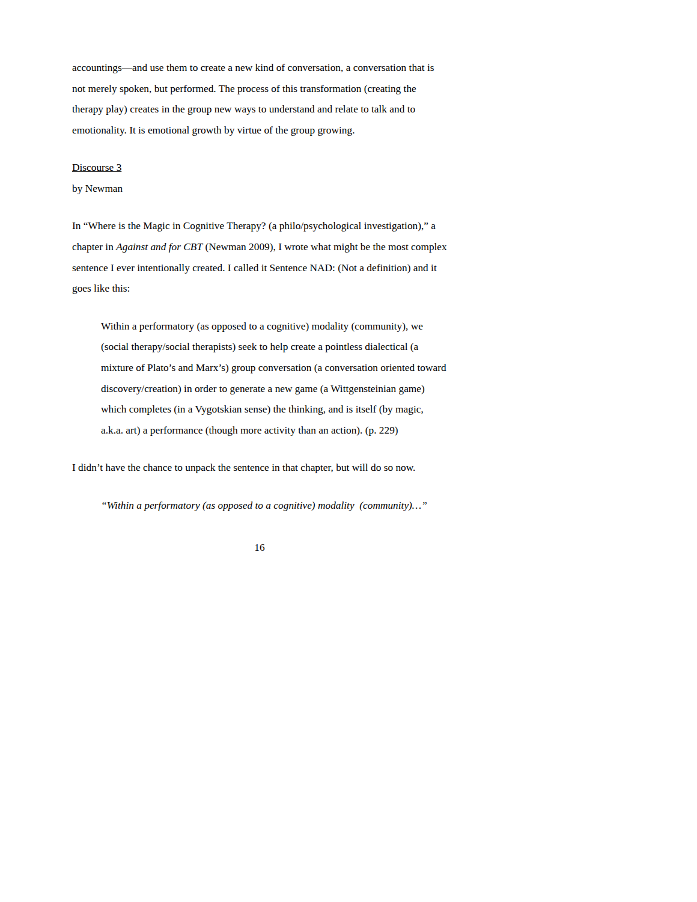accountings—and use them to create a new kind of conversation, a conversation that is not merely spoken, but performed. The process of this transformation (creating the therapy play) creates in the group new ways to understand and relate to talk and to emotionality. It is emotional growth by virtue of the group growing.
Discourse 3
by Newman
In “Where is the Magic in Cognitive Therapy? (a philo/psychological investigation),” a chapter in Against and for CBT (Newman 2009), I wrote what might be the most complex sentence I ever intentionally created. I called it Sentence NAD: (Not a definition) and it goes like this:
Within a performatory (as opposed to a cognitive) modality (community), we (social therapy/social therapists) seek to help create a pointless dialectical (a mixture of Plato’s and Marx’s) group conversation (a conversation oriented toward discovery/creation) in order to generate a new game (a Wittgensteinian game) which completes (in a Vygotskian sense) the thinking, and is itself (by magic, a.k.a. art) a performance (though more activity than an action). (p. 229)
I didn’t have the chance to unpack the sentence in that chapter, but will do so now.
“Within a performatory (as opposed to a cognitive) modality (community)…”
16